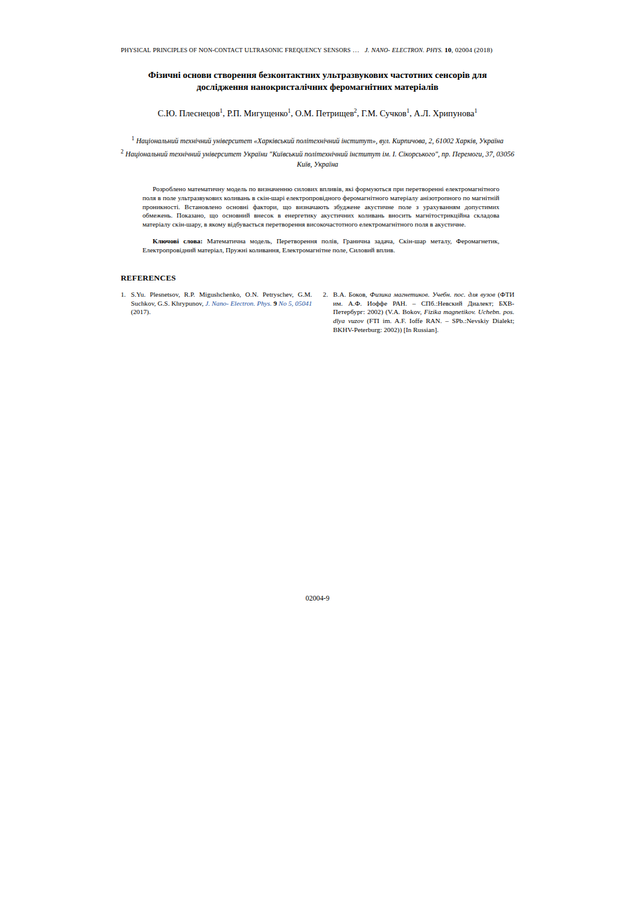PHYSICAL PRINCIPLES OF NON-CONTACT ULTRASONIC FREQUENCY SENSORS … J. NANO- ELECTRON. PHYS. 10, 02004 (2018)
Фізичні основи створення безконтактних ультразвукових частотних сенсорів для дослідження нанокристалічних феромагнітних матеріалів
С.Ю. Плеснецов1, Р.П. Мигущенко1, О.М. Петрищев2, Г.М. Сучков1, А.Л. Хрипунова1
1 Національний технічний університет «Харківський політехнічний інститут», вул. Кирпичова, 2, 61002 Харків, Україна
2 Національний технічний університет України "Київський політехнічний інститут ім. І. Сікорського", пр. Перемоги, 37, 03056 Київ, Україна
Розроблено математичну модель по визначенню силових впливів, які формуються при перетворенні електромагнітного поля в поле ультразвукових коливань в скін-шарі електропровідного феромагнітного матеріалу анізотропного по магнітній проникності. Встановлено основні фактори, що визначають збуджене акустичне поле з урахуванням допустимих обмежень. Показано, що основний внесок в енергетику акустичних коливань вносить магнітострикційна складова матеріалу скін-шару, в якому відбувається перетворення високочастотного електромагнітного поля в акустичне.
Ключові слова: Математична модель, Перетворення полів, Гранична задача, Скін-шар металу, Феромагнетик, Електропровідний матеріал, Пружні коливання, Електромагнітне поле, Силовий вплив.
REFERENCES
S.Yu. Plesnetsov, R.P. Migushchenko, O.N. Petryschev, G.M. Suchkov, G.S. Khrypunov, J. Nano- Electron. Phys. 9 No 5, 05041 (2017).
В.А. Боков, Физика магнетиков. Учебн. пос. для вузов (ФТИ им. А.Ф. Иоффе РАН. – СПб.:Невский Диалект; БХВ-Петербург: 2002) (V.A. Bokov, Fizika magnetikov. Uchebn. pos. dlya vuzov (FTI im. A.F. Ioffe RAN. – SPb.:Nevskiy Dialekt; BKHV-Peterburg: 2002)) [In Russian].
02004-9